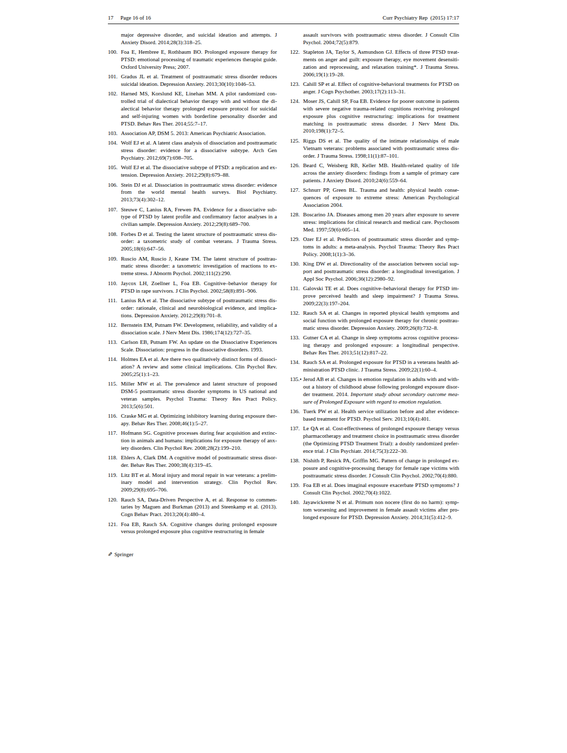17 Page 16 of 16
Curr Psychiatry Rep (2015) 17:17
major depressive disorder, and suicidal ideation and attempts. J Anxiety Disord. 2014;28(3):318–25.
100. Foa E, Hembree E, Rothbaum BO. Prolonged exposure therapy for PTSD: emotional processing of traumatic experiences therapist guide. Oxford University Press; 2007.
101. Gradus JL et al. Treatment of posttraumatic stress disorder reduces suicidal ideation. Depression Anxiety. 2013;30(10):1046–53.
102. Harned MS, Korslund KE, Linehan MM. A pilot randomized controlled trial of dialectical behavior therapy with and without the dialectical behavior therapy prolonged exposure protocol for suicidal and self-injuring women with borderline personality disorder and PTSD. Behav Res Ther. 2014;55:7–17.
103. Association AP, DSM 5. 2013: American Psychiatric Association.
104. Wolf EJ et al. A latent class analysis of dissociation and posttraumatic stress disorder: evidence for a dissociative subtype. Arch Gen Psychiatry. 2012;69(7):698–705.
105. Wolf EJ et al. The dissociative subtype of PTSD: a replication and extension. Depression Anxiety. 2012;29(8):679–88.
106. Stein DJ et al. Dissociation in posttraumatic stress disorder: evidence from the world mental health surveys. Biol Psychiatry. 2013;73(4):302–12.
107. Steuwe C, Lanius RA, Frewen PA. Evidence for a dissociative subtype of PTSD by latent profile and confirmatory factor analyses in a civilian sample. Depression Anxiety. 2012;29(8):689–700.
108. Forbes D et al. Testing the latent structure of posttraumatic stress disorder: a taxometric study of combat veterans. J Trauma Stress. 2005;18(6):647–56.
109. Ruscio AM, Ruscio J, Keane TM. The latent structure of posttraumatic stress disorder: a taxometric investigation of reactions to extreme stress. J Abnorm Psychol. 2002;111(2):290.
110. Jaycox LH, Zoellner L, Foa EB. Cognitive–behavior therapy for PTSD in rape survivors. J Clin Psychol. 2002;58(8):891–906.
111. Lanius RA et al. The dissociative subtype of posttraumatic stress disorder: rationale, clinical and neurobiological evidence, and implications. Depression Anxiety. 2012;29(8):701–8.
112. Bernstein EM, Putnam FW. Development, reliability, and validity of a dissociation scale. J Nerv Ment Dis. 1986;174(12):727–35.
113. Carlson EB, Putnam FW. An update on the Dissociative Experiences Scale. Dissociation: progress in the dissociative disorders. 1993.
114. Holmes EA et al. Are there two qualitatively distinct forms of dissociation? A review and some clinical implications. Clin Psychol Rev. 2005;25(1):1–23.
115. Miller MW et al. The prevalence and latent structure of proposed DSM-5 posttraumatic stress disorder symptoms in US national and veteran samples. Psychol Trauma: Theory Res Pract Policy. 2013;5(6):501.
116. Craske MG et al. Optimizing inhibitory learning during exposure therapy. Behav Res Ther. 2008;46(1):5–27.
117. Hofmann SG. Cognitive processes during fear acquisition and extinction in animals and humans: implications for exposure therapy of anxiety disorders. Clin Psychol Rev. 2008;28(2):199–210.
118. Ehlers A, Clark DM. A cognitive model of posttraumatic stress disorder. Behav Res Ther. 2000;38(4):319–45.
119. Litz BT et al. Moral injury and moral repair in war veterans: a preliminary model and intervention strategy. Clin Psychol Rev. 2009;29(8):695–706.
120. Rauch SA, Data-Driven Perspective A, et al. Response to commentaries by Maguen and Burkman (2013) and Steenkamp et al. (2013). Cogn Behav Pract. 2013;20(4):480–4.
121. Foa EB, Rauch SA. Cognitive changes during prolonged exposure versus prolonged exposure plus cognitive restructuring in female
assault survivors with posttraumatic stress disorder. J Consult Clin Psychol. 2004;72(5):879.
122. Stapleton JA, Taylor S, Asmundson GJ. Effects of three PTSD treatments on anger and guilt: exposure therapy, eye movement desensitization and reprocessing, and relaxation training*. J Trauma Stress. 2006;19(1):19–28.
123. Cahill SP et al. Effect of cognitive-behavioral treatments for PTSD on anger. J Cogn Psychother. 2003;17(2):113–31.
124. Moser JS, Cahill SP, Foa EB. Evidence for poorer outcome in patients with severe negative trauma-related cognitions receiving prolonged exposure plus cognitive restructuring: implications for treatment matching in posttraumatic stress disorder. J Nerv Ment Dis. 2010;198(1):72–5.
125. Riggs DS et al. The quality of the intimate relationships of male Vietnam veterans: problems associated with posttraumatic stress disorder. J Trauma Stress. 1998;11(1):87–101.
126. Beard C, Weisberg RB, Keller MB. Health-related quality of life across the anxiety disorders: findings from a sample of primary care patients. J Anxiety Disord. 2010;24(6):559–64.
127. Schnurr PP, Green BL. Trauma and health: physical health consequences of exposure to extreme stress: American Psychological Association 2004.
128. Boscarino JA. Diseases among men 20 years after exposure to severe stress: implications for clinical research and medical care. Psychosom Med. 1997;59(6):605–14.
129. Ozer EJ et al. Predictors of posttraumatic stress disorder and symptoms in adults: a meta-analysis. Psychol Trauma: Theory Res Pract Policy. 2008;1(1):3–36.
130. King DW et al. Directionality of the association between social support and posttraumatic stress disorder: a longitudinal investigation. J Appl Soc Psychol. 2006;36(12):2980–92.
131. Galovski TE et al. Does cognitive–behavioral therapy for PTSD improve perceived health and sleep impairment? J Trauma Stress. 2009;22(3):197–204.
132. Rauch SA et al. Changes in reported physical health symptoms and social function with prolonged exposure therapy for chronic posttraumatic stress disorder. Depression Anxiety. 2009;26(8):732–8.
133. Gutner CA et al. Change in sleep symptoms across cognitive processing therapy and prolonged exposure: a longitudinal perspective. Behav Res Ther. 2013;51(12):817–22.
134. Rauch SA et al. Prolonged exposure for PTSD in a veterans health administration PTSD clinic. J Trauma Stress. 2009;22(1):60–4.
135.•Jerud AB et al. Changes in emotion regulation in adults with and without a history of childhood abuse following prolonged exposure disorder treatment. 2014. Important study about secondary outcome measure of Prolonged Exposure with regard to emotion regulation.
136. Tuerk PW et al. Health service utilization before and after evidence-based treatment for PTSD. Psychol Serv. 2013;10(4):401.
137. Le QA et al. Cost-effectiveness of prolonged exposure therapy versus pharmacotherapy and treatment choice in posttraumatic stress disorder (the Optimizing PTSD Treatment Trial): a doubly randomized preference trial. J Clin Psychiatr. 2014;75(3):222–30.
138. Nishith P, Resick PA, Griffin MG. Pattern of change in prolonged exposure and cognitive-processing therapy for female rape victims with posttraumatic stress disorder. J Consult Clin Psychol. 2002;70(4):880.
139. Foa EB et al. Does imaginal exposure exacerbate PTSD symptoms? J Consult Clin Psychol. 2002;70(4):1022.
140. Jayawickreme N et al. Primum non nocere (first do no harm): symptom worsening and improvement in female assault victims after prolonged exposure for PTSD. Depression Anxiety. 2014;31(5):412–9.
✎Springer